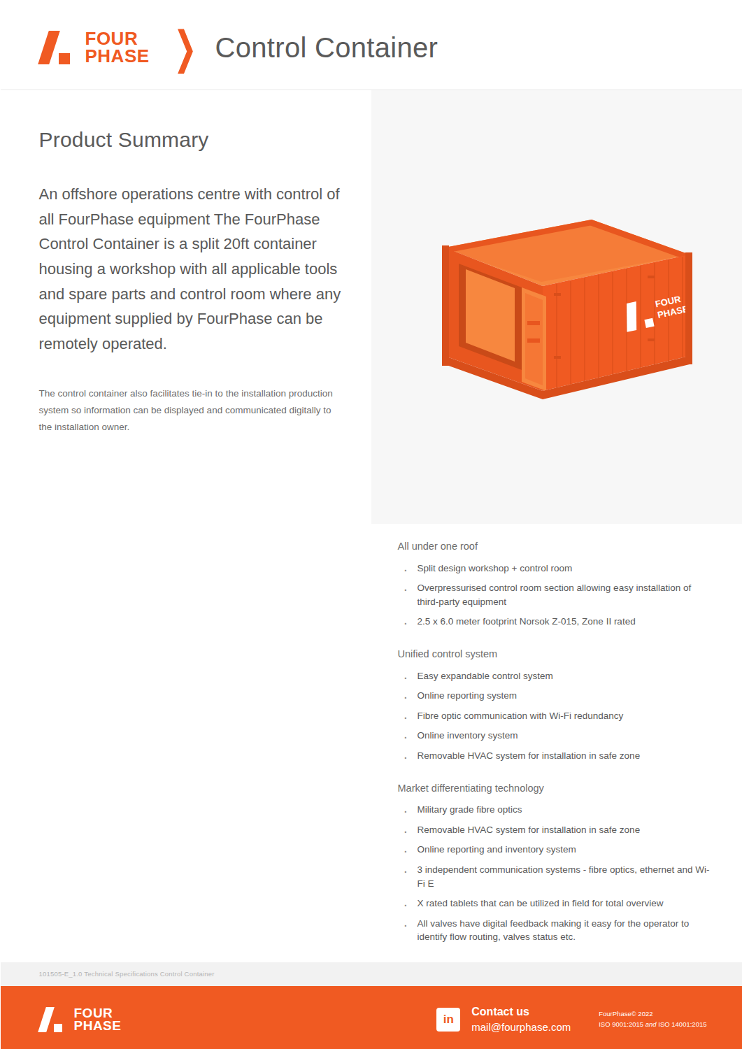FOUR
PHASE
❯
Control Container
Product Summary
An offshore operations centre with control of all FourPhase equipment The FourPhase Control Container is a split 20ft container housing a workshop with all applicable tools and spare parts and control room where any equipment supplied by FourPhase can be remotely operated.
The control container also facilitates tie-in to the installation production system so information can be displayed and communicated digitally to the installation owner.
FOUR PHASE
All under one roof
Split design workshop + control room
Overpressurised control room section allowing easy installation of third-party equipment
2.5 x 6.0 meter footprint Norsok Z-015, Zone II rated
Unified control system
Easy expandable control system
Online reporting system
Fibre optic communication with Wi-Fi redundancy
Online inventory system
Removable HVAC system for installation in safe zone
Market differentiating technology
Military grade fibre optics
Removable HVAC system for installation in safe zone
Online reporting and inventory system
3 independent communication systems - fibre optics, ethernet and Wi-Fi E
X rated tablets that can be utilized in field for total overview
All valves have digital feedback making it easy for the operator to identify flow routing, valves status etc.
101505-E_1.0 Technical Specifications Control Container
FOUR
PHASE
in
Contact us mail@fourphase.com
FourPhase© 2022
ISO 9001:2015 and ISO 14001:2015